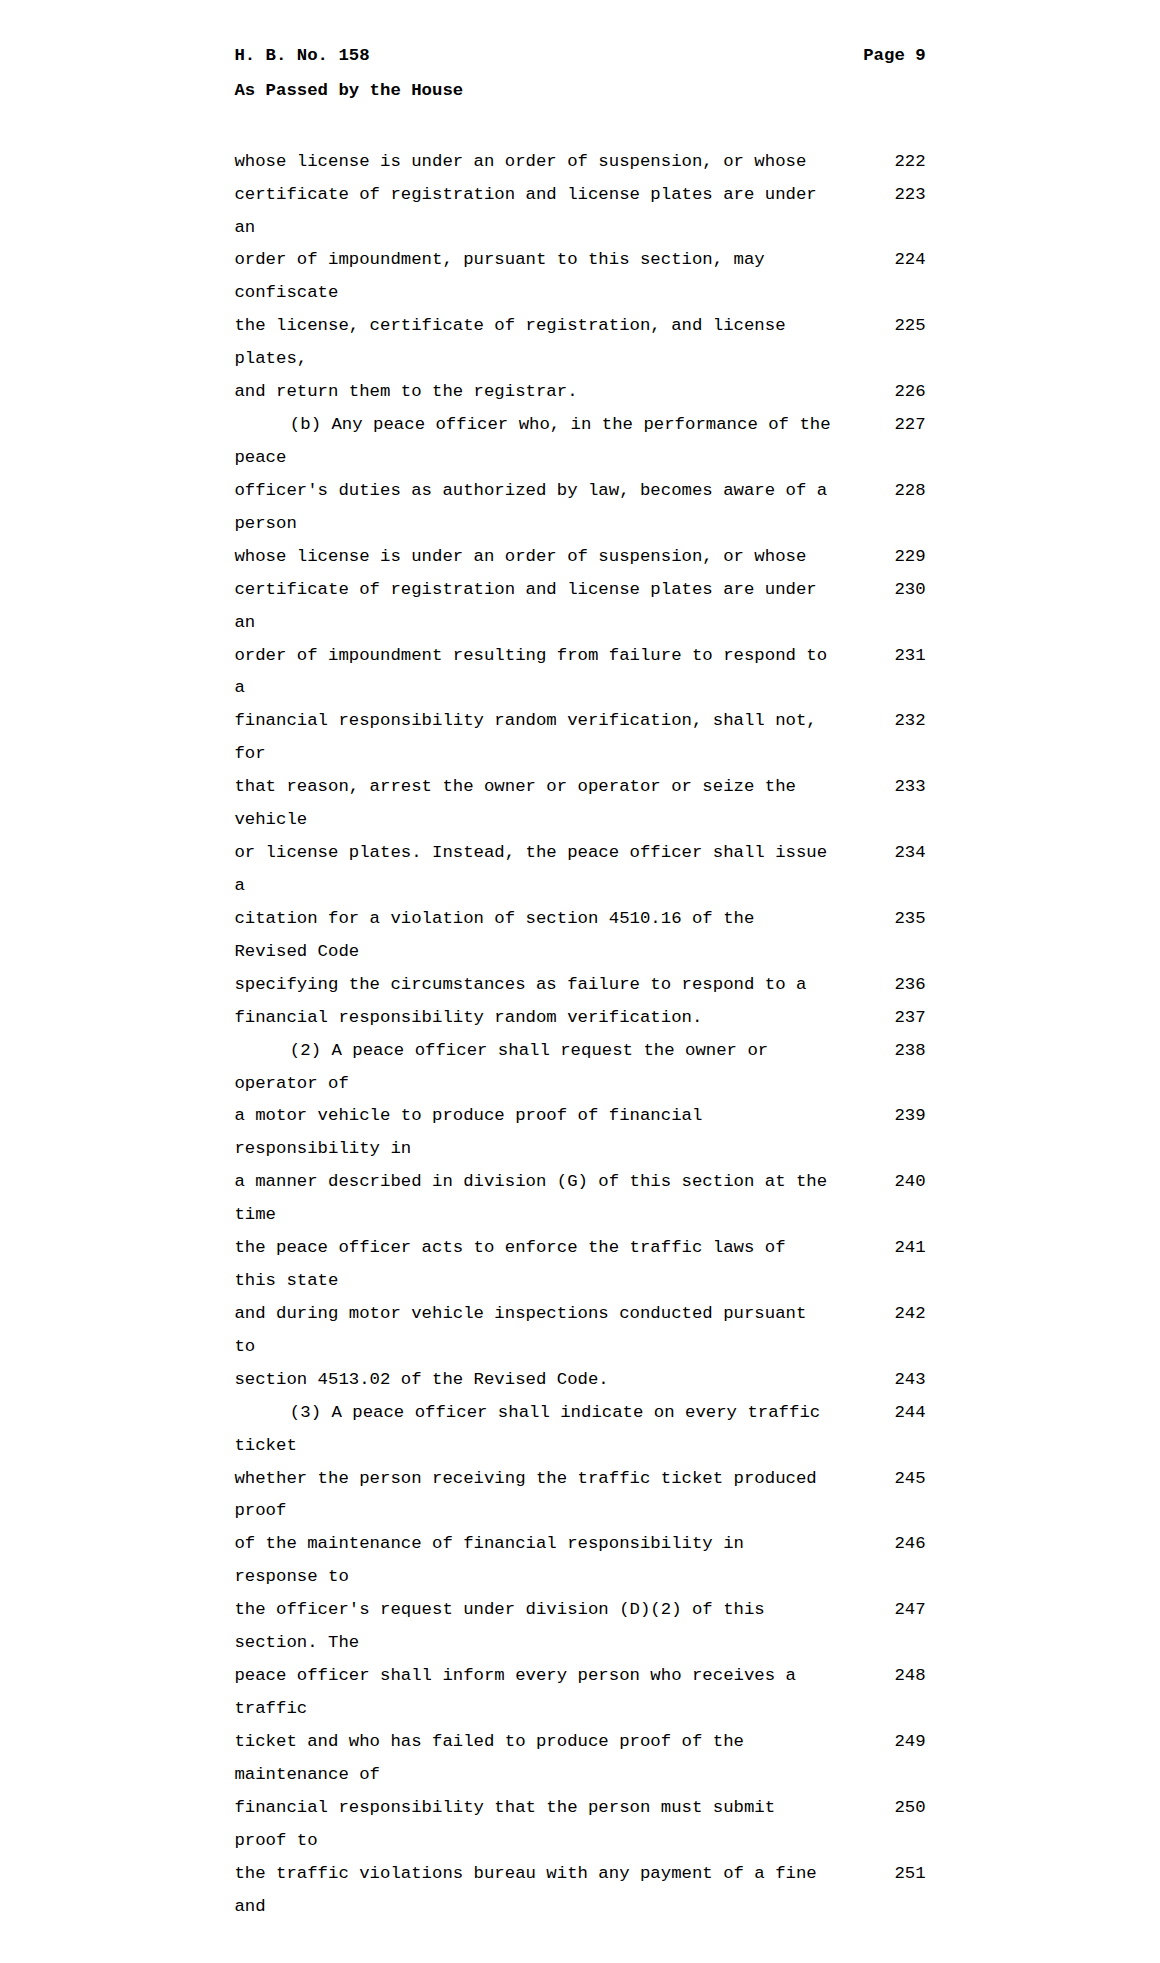H. B. No. 158 Page 9
As Passed by the House
whose license is under an order of suspension, or whose 222
certificate of registration and license plates are under an 223
order of impoundment, pursuant to this section, may confiscate 224
the license, certificate of registration, and license plates, 225
and return them to the registrar. 226
(b) Any peace officer who, in the performance of the peace 227
officer's duties as authorized by law, becomes aware of a person 228
whose license is under an order of suspension, or whose 229
certificate of registration and license plates are under an 230
order of impoundment resulting from failure to respond to a 231
financial responsibility random verification, shall not, for 232
that reason, arrest the owner or operator or seize the vehicle 233
or license plates. Instead, the peace officer shall issue a 234
citation for a violation of section 4510.16 of the Revised Code 235
specifying the circumstances as failure to respond to a 236
financial responsibility random verification. 237
(2) A peace officer shall request the owner or operator of 238
a motor vehicle to produce proof of financial responsibility in 239
a manner described in division (G) of this section at the time 240
the peace officer acts to enforce the traffic laws of this state 241
and during motor vehicle inspections conducted pursuant to 242
section 4513.02 of the Revised Code. 243
(3) A peace officer shall indicate on every traffic ticket 244
whether the person receiving the traffic ticket produced proof 245
of the maintenance of financial responsibility in response to 246
the officer's request under division (D)(2) of this section. The 247
peace officer shall inform every person who receives a traffic 248
ticket and who has failed to produce proof of the maintenance of 249
financial responsibility that the person must submit proof to 250
the traffic violations bureau with any payment of a fine and 251